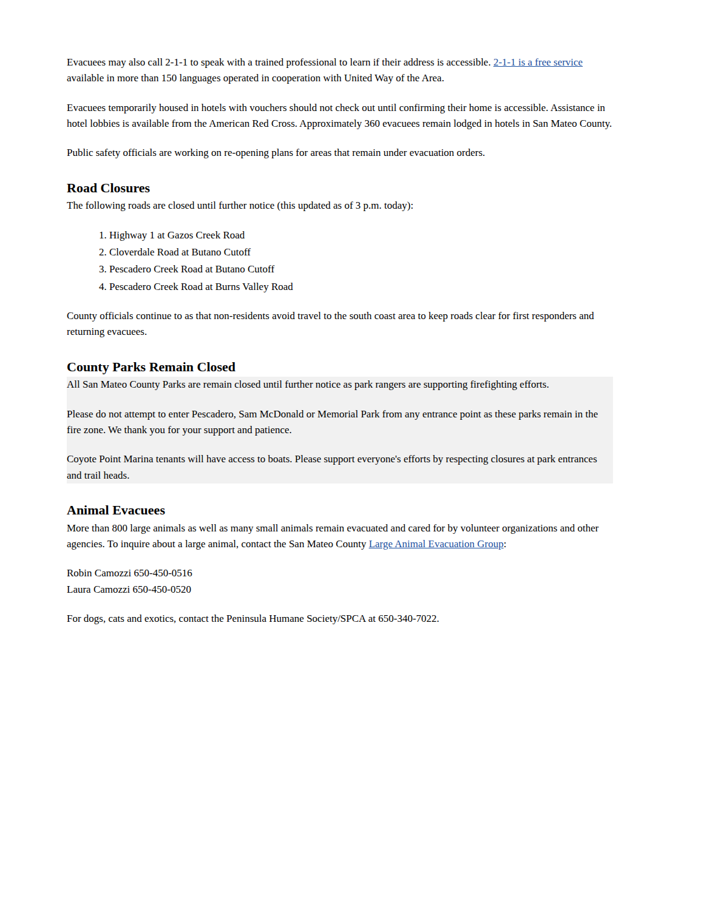Evacuees may also call 2-1-1 to speak with a trained professional to learn if their address is accessible. 2-1-1 is a free service available in more than 150 languages operated in cooperation with United Way of the Area.
Evacuees temporarily housed in hotels with vouchers should not check out until confirming their home is accessible. Assistance in hotel lobbies is available from the American Red Cross. Approximately 360 evacuees remain lodged in hotels in San Mateo County.
Public safety officials are working on re-opening plans for areas that remain under evacuation orders.
Road Closures
The following roads are closed until further notice (this updated as of 3 p.m. today):
Highway 1 at Gazos Creek Road
Cloverdale Road at Butano Cutoff
Pescadero Creek Road at Butano Cutoff
Pescadero Creek Road at Burns Valley Road
County officials continue to as that non-residents avoid travel to the south coast area to keep roads clear for first responders and returning evacuees.
County Parks Remain Closed
All San Mateo County Parks are remain closed until further notice as park rangers are supporting firefighting efforts.
Please do not attempt to enter Pescadero, Sam McDonald or Memorial Park from any entrance point as these parks remain in the fire zone. We thank you for your support and patience.
Coyote Point Marina tenants will have access to boats. Please support everyone's efforts by respecting closures at park entrances and trail heads.
Animal Evacuees
More than 800 large animals as well as many small animals remain evacuated and cared for by volunteer organizations and other agencies. To inquire about a large animal, contact the San Mateo County Large Animal Evacuation Group:
Robin Camozzi 650-450-0516
Laura Camozzi 650-450-0520
For dogs, cats and exotics, contact the Peninsula Humane Society/SPCA at 650-340-7022.